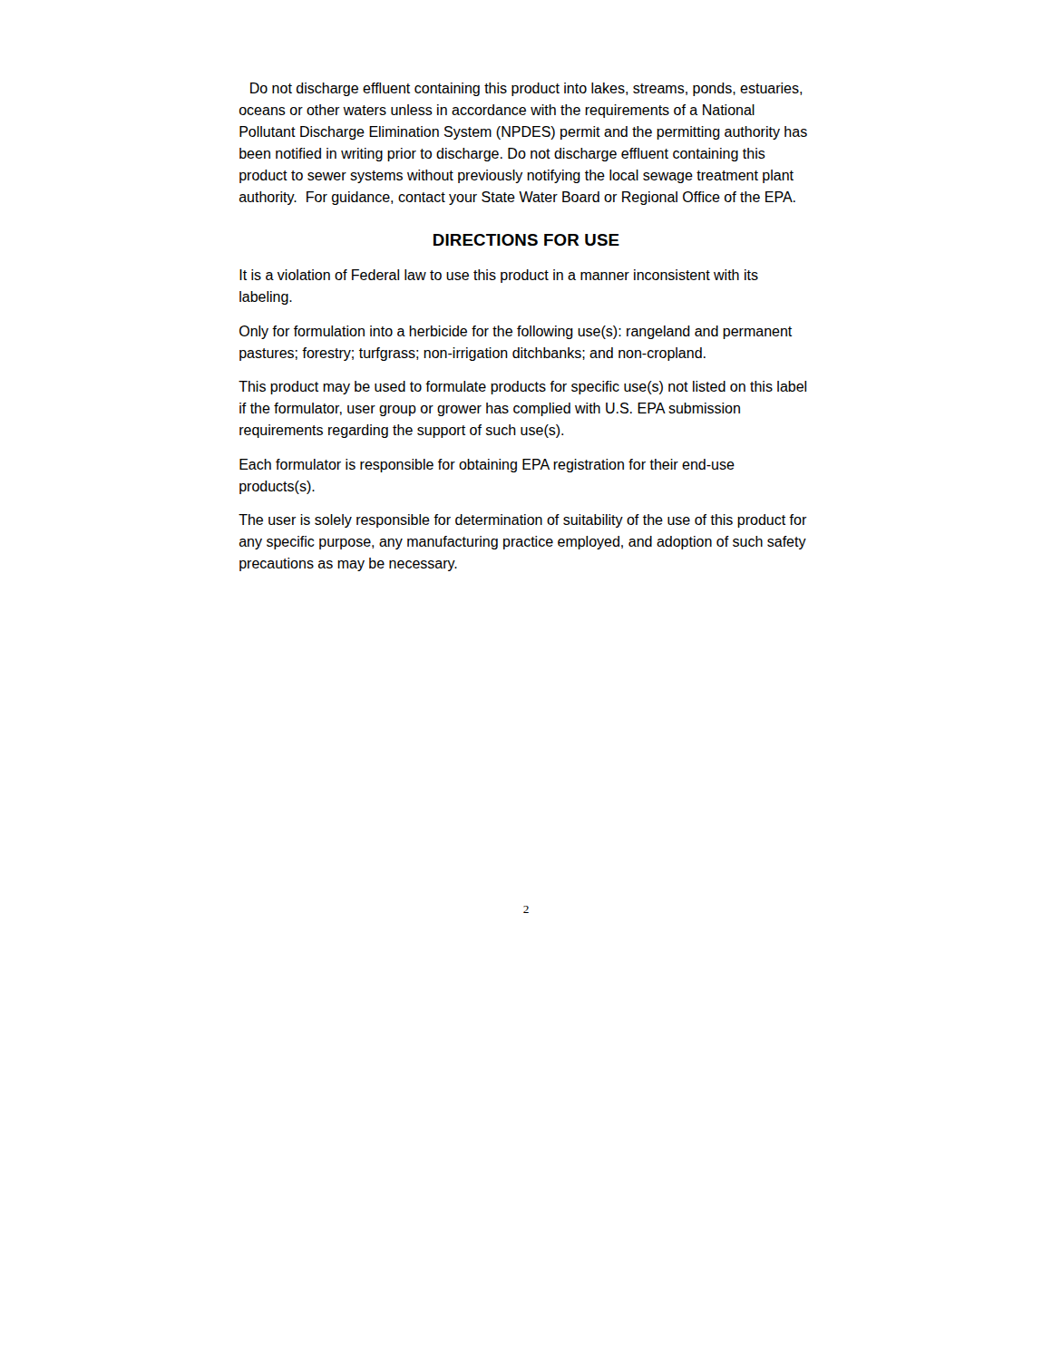Do not discharge effluent containing this product into lakes, streams, ponds, estuaries, oceans or other waters unless in accordance with the requirements of a National Pollutant Discharge Elimination System (NPDES) permit and the permitting authority has been notified in writing prior to discharge. Do not discharge effluent containing this product to sewer systems without previously notifying the local sewage treatment plant authority. For guidance, contact your State Water Board or Regional Office of the EPA.
DIRECTIONS FOR USE
It is a violation of Federal law to use this product in a manner inconsistent with its labeling.
Only for formulation into a herbicide for the following use(s): rangeland and permanent pastures; forestry; turfgrass; non-irrigation ditchbanks; and non-cropland.
This product may be used to formulate products for specific use(s) not listed on this label if the formulator, user group or grower has complied with U.S. EPA submission requirements regarding the support of such use(s).
Each formulator is responsible for obtaining EPA registration for their end-use products(s).
The user is solely responsible for determination of suitability of the use of this product for any specific purpose, any manufacturing practice employed, and adoption of such safety precautions as may be necessary.
2